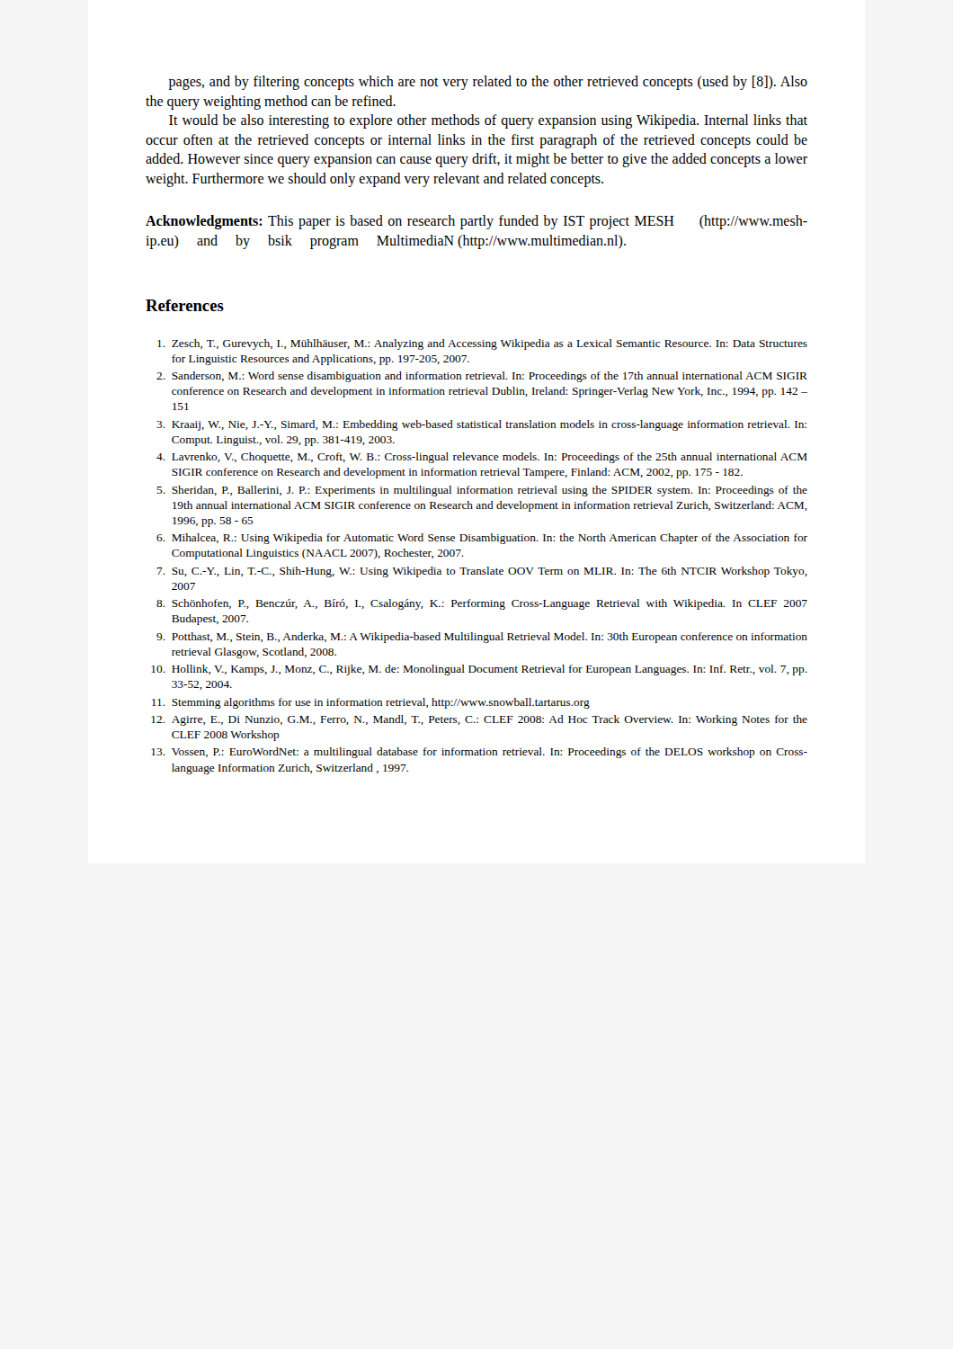pages, and by filtering concepts which are not very related to the other retrieved concepts (used by [8]). Also the query weighting method can be refined.
It would be also interesting to explore other methods of query expansion using Wikipedia. Internal links that occur often at the retrieved concepts or internal links in the first paragraph of the retrieved concepts could be added. However since query expansion can cause query drift, it might be better to give the added concepts a lower weight. Furthermore we should only expand very relevant and related concepts.
Acknowledgments: This paper is based on research partly funded by IST project MESH (http://www.mesh-ip.eu) and by bsik program MultimediaN (http://www.multimedian.nl).
References
Zesch, T., Gurevych, I., Mühlhäuser, M.: Analyzing and Accessing Wikipedia as a Lexical Semantic Resource. In: Data Structures for Linguistic Resources and Applications, pp. 197-205, 2007.
Sanderson, M.: Word sense disambiguation and information retrieval. In: Proceedings of the 17th annual international ACM SIGIR conference on Research and development in information retrieval Dublin, Ireland: Springer-Verlag New York, Inc., 1994, pp. 142 – 151
Kraaij, W., Nie, J.-Y., Simard, M.: Embedding web-based statistical translation models in cross-language information retrieval. In: Comput. Linguist., vol. 29, pp. 381-419, 2003.
Lavrenko, V., Choquette, M., Croft, W. B.: Cross-lingual relevance models. In: Proceedings of the 25th annual international ACM SIGIR conference on Research and development in information retrieval Tampere, Finland: ACM, 2002, pp. 175 - 182.
Sheridan, P., Ballerini, J. P.: Experiments in multilingual information retrieval using the SPIDER system. In: Proceedings of the 19th annual international ACM SIGIR conference on Research and development in information retrieval Zurich, Switzerland: ACM, 1996, pp. 58 - 65
Mihalcea, R.: Using Wikipedia for Automatic Word Sense Disambiguation. In: the North American Chapter of the Association for Computational Linguistics (NAACL 2007), Rochester, 2007.
Su, C.-Y., Lin, T.-C., Shih-Hung, W.: Using Wikipedia to Translate OOV Term on MLIR. In: The 6th NTCIR Workshop Tokyo, 2007
Schönhofen, P., Benczúr, A., Bíró, I., Csalogány, K.: Performing Cross-Language Retrieval with Wikipedia. In CLEF 2007 Budapest, 2007.
Potthast, M., Stein, B., Anderka, M.: A Wikipedia-based Multilingual Retrieval Model. In: 30th European conference on information retrieval Glasgow, Scotland, 2008.
Hollink, V., Kamps, J., Monz, C., Rijke, M. de: Monolingual Document Retrieval for European Languages. In: Inf. Retr., vol. 7, pp. 33-52, 2004.
Stemming algorithms for use in information retrieval, http://www.snowball.tartarus.org
Agirre, E., Di Nunzio, G.M., Ferro, N., Mandl, T., Peters, C.: CLEF 2008: Ad Hoc Track Overview. In: Working Notes for the CLEF 2008 Workshop
Vossen, P.: EuroWordNet: a multilingual database for information retrieval. In: Proceedings of the DELOS workshop on Cross-language Information Zurich, Switzerland , 1997.